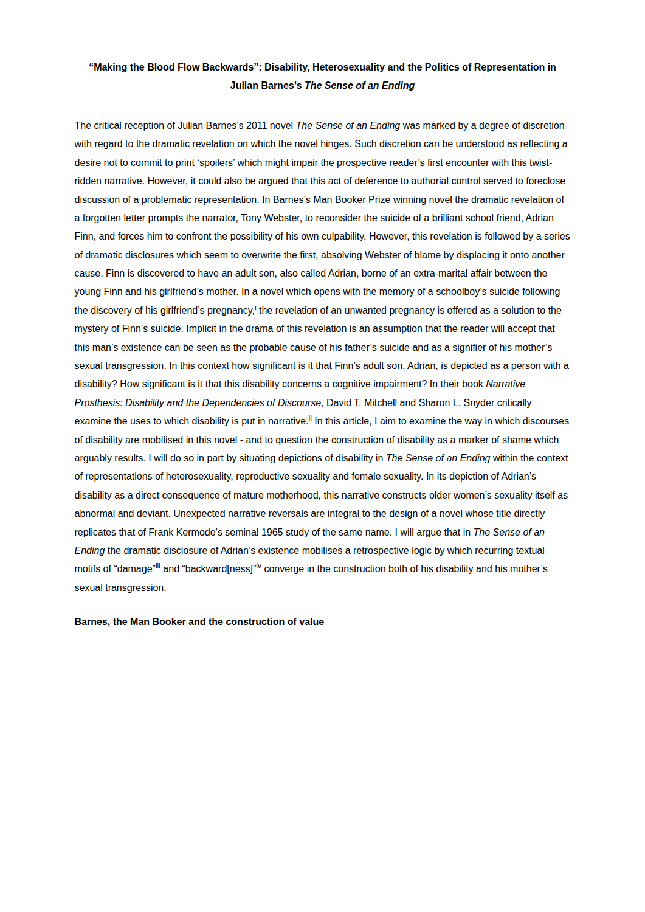“Making the Blood Flow Backwards”: Disability, Heterosexuality and the Politics of Representation in Julian Barnes’s The Sense of an Ending
The critical reception of Julian Barnes’s 2011 novel The Sense of an Ending was marked by a degree of discretion with regard to the dramatic revelation on which the novel hinges. Such discretion can be understood as reflecting a desire not to commit to print ‘spoilers’ which might impair the prospective reader’s first encounter with this twist-ridden narrative. However, it could also be argued that this act of deference to authorial control served to foreclose discussion of a problematic representation. In Barnes’s Man Booker Prize winning novel the dramatic revelation of a forgotten letter prompts the narrator, Tony Webster, to reconsider the suicide of a brilliant school friend, Adrian Finn, and forces him to confront the possibility of his own culpability. However, this revelation is followed by a series of dramatic disclosures which seem to overwrite the first, absolving Webster of blame by displacing it onto another cause. Finn is discovered to have an adult son, also called Adrian, borne of an extra-marital affair between the young Finn and his girlfriend’s mother. In a novel which opens with the memory of a schoolboy’s suicide following the discovery of his girlfriend’s pregnancy,i the revelation of an unwanted pregnancy is offered as a solution to the mystery of Finn’s suicide. Implicit in the drama of this revelation is an assumption that the reader will accept that this man’s existence can be seen as the probable cause of his father’s suicide and as a signifier of his mother’s sexual transgression. In this context how significant is it that Finn’s adult son, Adrian, is depicted as a person with a disability? How significant is it that this disability concerns a cognitive impairment? In their book Narrative Prosthesis: Disability and the Dependencies of Discourse, David T. Mitchell and Sharon L. Snyder critically examine the uses to which disability is put in narrative.ii In this article, I aim to examine the way in which discourses of disability are mobilised in this novel - and to question the construction of disability as a marker of shame which arguably results. I will do so in part by situating depictions of disability in The Sense of an Ending within the context of representations of heterosexuality, reproductive sexuality and female sexuality. In its depiction of Adrian’s disability as a direct consequence of mature motherhood, this narrative constructs older women’s sexuality itself as abnormal and deviant. Unexpected narrative reversals are integral to the design of a novel whose title directly replicates that of Frank Kermode’s seminal 1965 study of the same name. I will argue that in The Sense of an Ending the dramatic disclosure of Adrian’s existence mobilises a retrospective logic by which recurring textual motifs of “damage”iii and “backward[ness]”iv converge in the construction both of his disability and his mother’s sexual transgression.
Barnes, the Man Booker and the construction of value